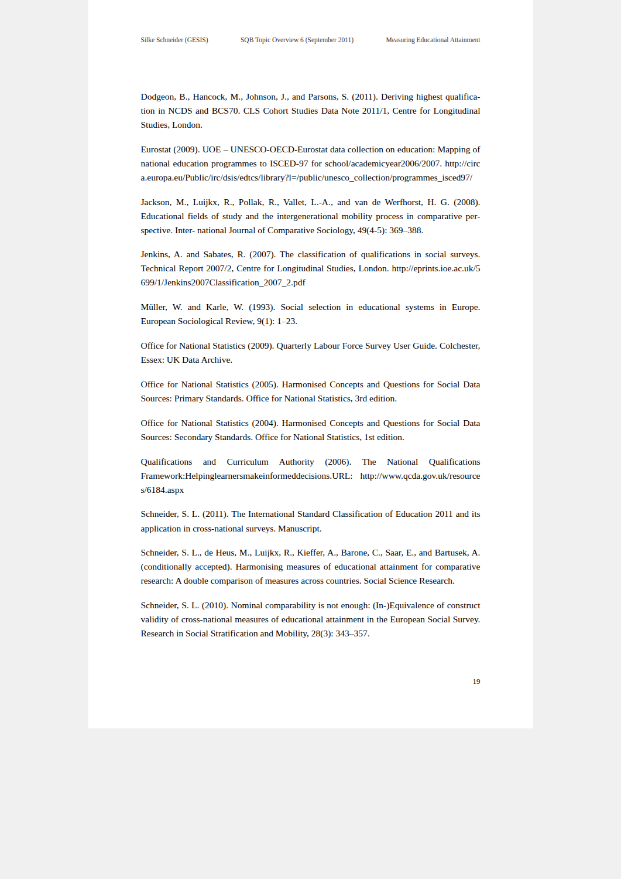Silke Schneider (GESIS) SQB Topic Overview 6 (September 2011) Measuring Educational Attainment
Dodgeon, B., Hancock, M., Johnson, J., and Parsons, S. (2011). Deriving highest qualification in NCDS and BCS70. CLS Cohort Studies Data Note 2011/1, Centre for Longitudinal Studies, London.
Eurostat (2009). UOE – UNESCO-OECD-Eurostat data collection on education: Mapping of national education programmes to ISCED-97 for school/academic year 2006/2007. http://circa.europa.eu/Public/irc/dsis/edtcs/library?l=/public/unesco_collection/programmes_isced97/
Jackson, M., Luijkx, R., Pollak, R., Vallet, L.-A., and van de Werfhorst, H. G. (2008). Educational fields of study and the intergenerational mobility process in comparative perspective. Inter- national Journal of Comparative Sociology, 49(4-5): 369–388.
Jenkins, A. and Sabates, R. (2007). The classification of qualifications in social surveys. Technical Report 2007/2, Centre for Longitudinal Studies, London. http://eprints.ioe.ac.uk/5699/1/Jenkins2007Classification_2007_2.pdf
Müller, W. and Karle, W. (1993). Social selection in educational systems in Europe. European Sociological Review, 9(1): 1–23.
Office for National Statistics (2009). Quarterly Labour Force Survey User Guide. Colchester, Essex: UK Data Archive.
Office for National Statistics (2005). Harmonised Concepts and Questions for Social Data Sources: Primary Standards. Office for National Statistics, 3rd edition.
Office for National Statistics (2004). Harmonised Concepts and Questions for Social Data Sources: Secondary Standards. Office for National Statistics, 1st edition.
Qualifications and Curriculum Authority (2006). The National Qualifications Framework: Helping learners make informed decisions. URL: http://www.qcda.gov.uk/resources/6184.aspx
Schneider, S. L. (2011). The International Standard Classification of Education 2011 and its application in cross-national surveys. Manuscript.
Schneider, S. L., de Heus, M., Luijkx, R., Kieffer, A., Barone, C., Saar, E., and Bartusek, A. (conditionally accepted). Harmonising measures of educational attainment for comparative research: A double comparison of measures across countries. Social Science Research.
Schneider, S. L. (2010). Nominal comparability is not enough: (In-)Equivalence of construct validity of cross-national measures of educational attainment in the European Social Survey. Research in Social Stratification and Mobility, 28(3): 343–357.
19